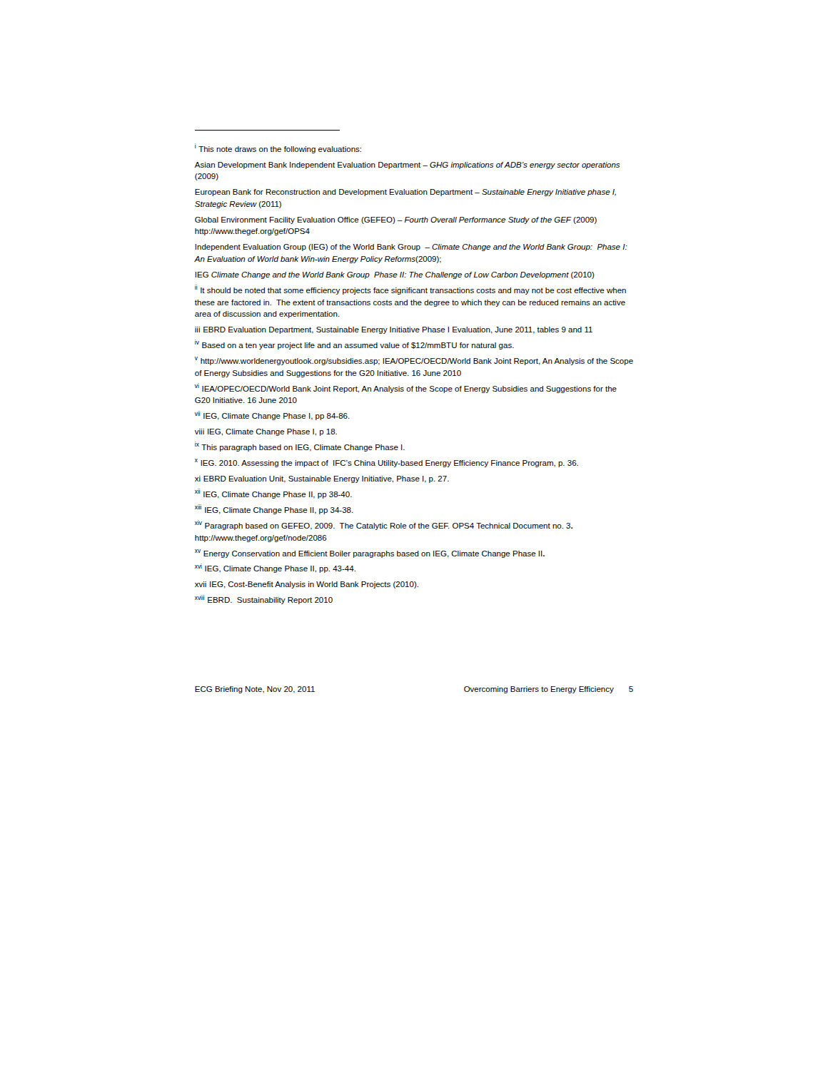i This note draws on the following evaluations:
Asian Development Bank Independent Evaluation Department – GHG implications of ADB’s energy sector operations (2009)
European Bank for Reconstruction and Development Evaluation Department – Sustainable Energy Initiative phase I, Strategic Review (2011)
Global Environment Facility Evaluation Office (GEFEO) – Fourth Overall Performance Study of the GEF (2009) http://www.thegef.org/gef/OPS4
Independent Evaluation Group (IEG) of the World Bank Group – Climate Change and the World Bank Group: Phase I: An Evaluation of World bank Win-win Energy Policy Reforms(2009);
IEG Climate Change and the World Bank Group Phase II: The Challenge of Low Carbon Development (2010)
ii It should be noted that some efficiency projects face significant transactions costs and may not be cost effective when these are factored in. The extent of transactions costs and the degree to which they can be reduced remains an active area of discussion and experimentation.
iii EBRD Evaluation Department, Sustainable Energy Initiative Phase I Evaluation, June 2011, tables 9 and 11
iv Based on a ten year project life and an assumed value of $12/mmBTU for natural gas.
v http://www.worldenergyoutlook.org/subsidies.asp; IEA/OPEC/OECD/World Bank Joint Report, An Analysis of the Scope of Energy Subsidies and Suggestions for the G20 Initiative. 16 June 2010
vi IEA/OPEC/OECD/World Bank Joint Report, An Analysis of the Scope of Energy Subsidies and Suggestions for the G20 Initiative. 16 June 2010
vii IEG, Climate Change Phase I, pp 84-86.
viii IEG, Climate Change Phase I, p 18.
ix This paragraph based on IEG, Climate Change Phase I.
x IEG. 2010. Assessing the impact of IFC’s China Utility-based Energy Efficiency Finance Program, p. 36.
xi EBRD Evaluation Unit, Sustainable Energy Initiative, Phase I, p. 27.
xii IEG, Climate Change Phase II, pp 38-40.
xiii IEG, Climate Change Phase II, pp 34-38.
xiv Paragraph based on GEFEO, 2009. The Catalytic Role of the GEF. OPS4 Technical Document no. 3. http://www.thegef.org/gef/node/2086
xv Energy Conservation and Efficient Boiler paragraphs based on IEG, Climate Change Phase II.
xvi IEG, Climate Change Phase II, pp. 43-44.
xvii IEG, Cost-Benefit Analysis in World Bank Projects (2010).
xviii EBRD. Sustainability Report 2010
ECG Briefing Note, Nov 20, 2011
Overcoming Barriers to Energy Efficiency5